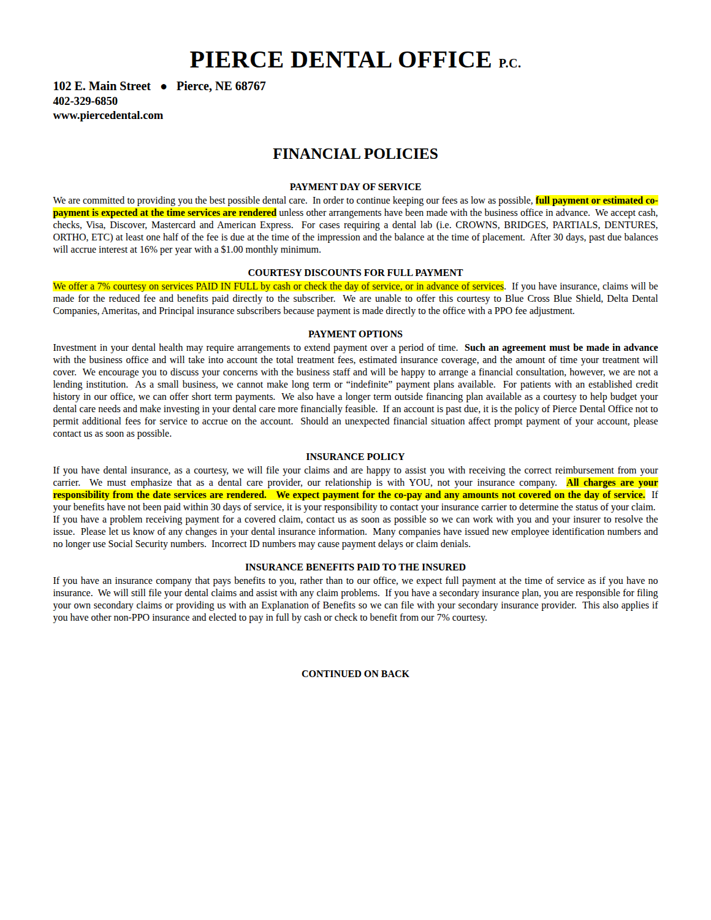PIERCE DENTAL OFFICE P.C.
102 E. Main Street ● Pierce, NE 68767
402-329-6850
www.piercedental.com
FINANCIAL POLICIES
Payment Day of Service
We are committed to providing you the best possible dental care. In order to continue keeping our fees as low as possible, full payment or estimated co-payment is expected at the time services are rendered unless other arrangements have been made with the business office in advance. We accept cash, checks, Visa, Discover, Mastercard and American Express. For cases requiring a dental lab (i.e. CROWNS, BRIDGES, PARTIALS, DENTURES, ORTHO, ETC) at least one half of the fee is due at the time of the impression and the balance at the time of placement. After 30 days, past due balances will accrue interest at 16% per year with a $1.00 monthly minimum.
Courtesy Discounts for Full Payment
We offer a 7% courtesy on services PAID IN FULL by cash or check the day of service, or in advance of services. If you have insurance, claims will be made for the reduced fee and benefits paid directly to the subscriber. We are unable to offer this courtesy to Blue Cross Blue Shield, Delta Dental Companies, Ameritas, and Principal insurance subscribers because payment is made directly to the office with a PPO fee adjustment.
Payment Options
Investment in your dental health may require arrangements to extend payment over a period of time. Such an agreement must be made in advance with the business office and will take into account the total treatment fees, estimated insurance coverage, and the amount of time your treatment will cover. We encourage you to discuss your concerns with the business staff and will be happy to arrange a financial consultation, however, we are not a lending institution. As a small business, we cannot make long term or “indefinite” payment plans available. For patients with an established credit history in our office, we can offer short term payments. We also have a longer term outside financing plan available as a courtesy to help budget your dental care needs and make investing in your dental care more financially feasible. If an account is past due, it is the policy of Pierce Dental Office not to permit additional fees for service to accrue on the account. Should an unexpected financial situation affect prompt payment of your account, please contact us as soon as possible.
Insurance Policy
If you have dental insurance, as a courtesy, we will file your claims and are happy to assist you with receiving the correct reimbursement from your carrier. We must emphasize that as a dental care provider, our relationship is with YOU, not your insurance company. All charges are your responsibility from the date services are rendered. We expect payment for the co-pay and any amounts not covered on the day of service. If your benefits have not been paid within 30 days of service, it is your responsibility to contact your insurance carrier to determine the status of your claim. If you have a problem receiving payment for a covered claim, contact us as soon as possible so we can work with you and your insurer to resolve the issue. Please let us know of any changes in your dental insurance information. Many companies have issued new employee identification numbers and no longer use Social Security numbers. Incorrect ID numbers may cause payment delays or claim denials.
Insurance Benefits Paid to the Insured
If you have an insurance company that pays benefits to you, rather than to our office, we expect full payment at the time of service as if you have no insurance. We will still file your dental claims and assist with any claim problems. If you have a secondary insurance plan, you are responsible for filing your own secondary claims or providing us with an Explanation of Benefits so we can file with your secondary insurance provider. This also applies if you have other non-PPO insurance and elected to pay in full by cash or check to benefit from our 7% courtesy.
CONTINUED ON BACK